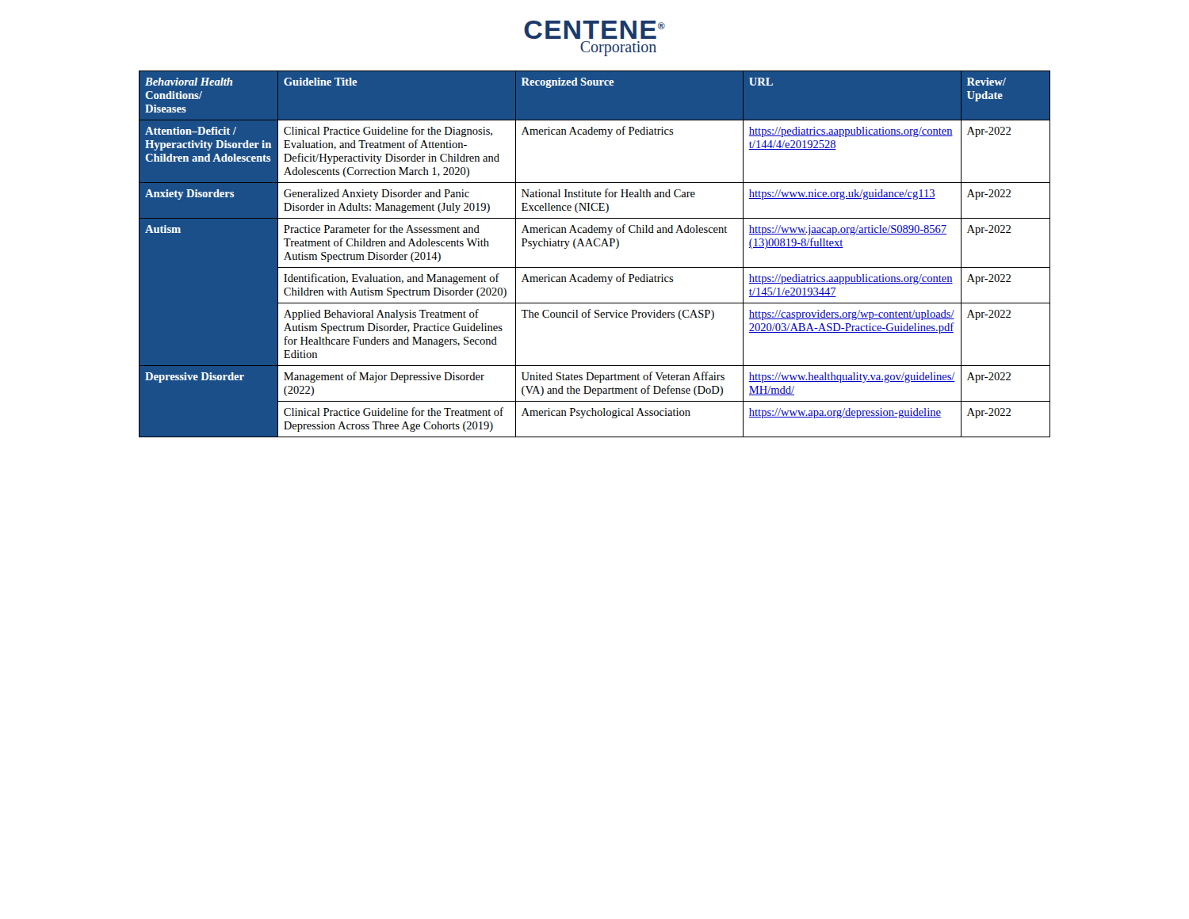CENTENE®
Corporation
| Behavioral Health Conditions/ Diseases | Guideline Title | Recognized Source | URL | Review/ Update |
| --- | --- | --- | --- | --- |
| Attention–Deficit / Hyperactivity Disorder in Children and Adolescents | Clinical Practice Guideline for the Diagnosis, Evaluation, and Treatment of Attention-Deficit/Hyperactivity Disorder in Children and Adolescents (Correction March 1, 2020) | American Academy of Pediatrics | https://pediatrics.aappublications.org/content/144/4/e20192528 | Apr-2022 |
| Anxiety Disorders | Generalized Anxiety Disorder and Panic Disorder in Adults: Management (July 2019) | National Institute for Health and Care Excellence (NICE) | https://www.nice.org.uk/guidance/cg113 | Apr-2022 |
| Autism | Practice Parameter for the Assessment and Treatment of Children and Adolescents With Autism Spectrum Disorder (2014) | American Academy of Child and Adolescent Psychiatry (AACAP) | https://www.jaacap.org/article/S0890-8567(13)00819-8/fulltext | Apr-2022 |
| Identification, Evaluation, and Management of Children with Autism Spectrum Disorder (2020) | American Academy of Pediatrics | https://pediatrics.aappublications.org/content/145/1/e20193447 | Apr-2022 |
| Applied Behavioral Analysis Treatment of Autism Spectrum Disorder, Practice Guidelines for Healthcare Funders and Managers, Second Edition | The Council of Service Providers (CASP) | https://casproviders.org/wp-content/uploads/2020/03/ABA-ASD-Practice-Guidelines.pdf | Apr-2022 |
| Depressive Disorder | Management of Major Depressive Disorder (2022) | United States Department of Veteran Affairs (VA) and the Department of Defense (DoD) | https://www.healthquality.va.gov/guidelines/MH/mdd/ | Apr-2022 |
| Clinical Practice Guideline for the Treatment of Depression Across Three Age Cohorts (2019) | American Psychological Association | https://www.apa.org/depression-guideline | Apr-2022 |